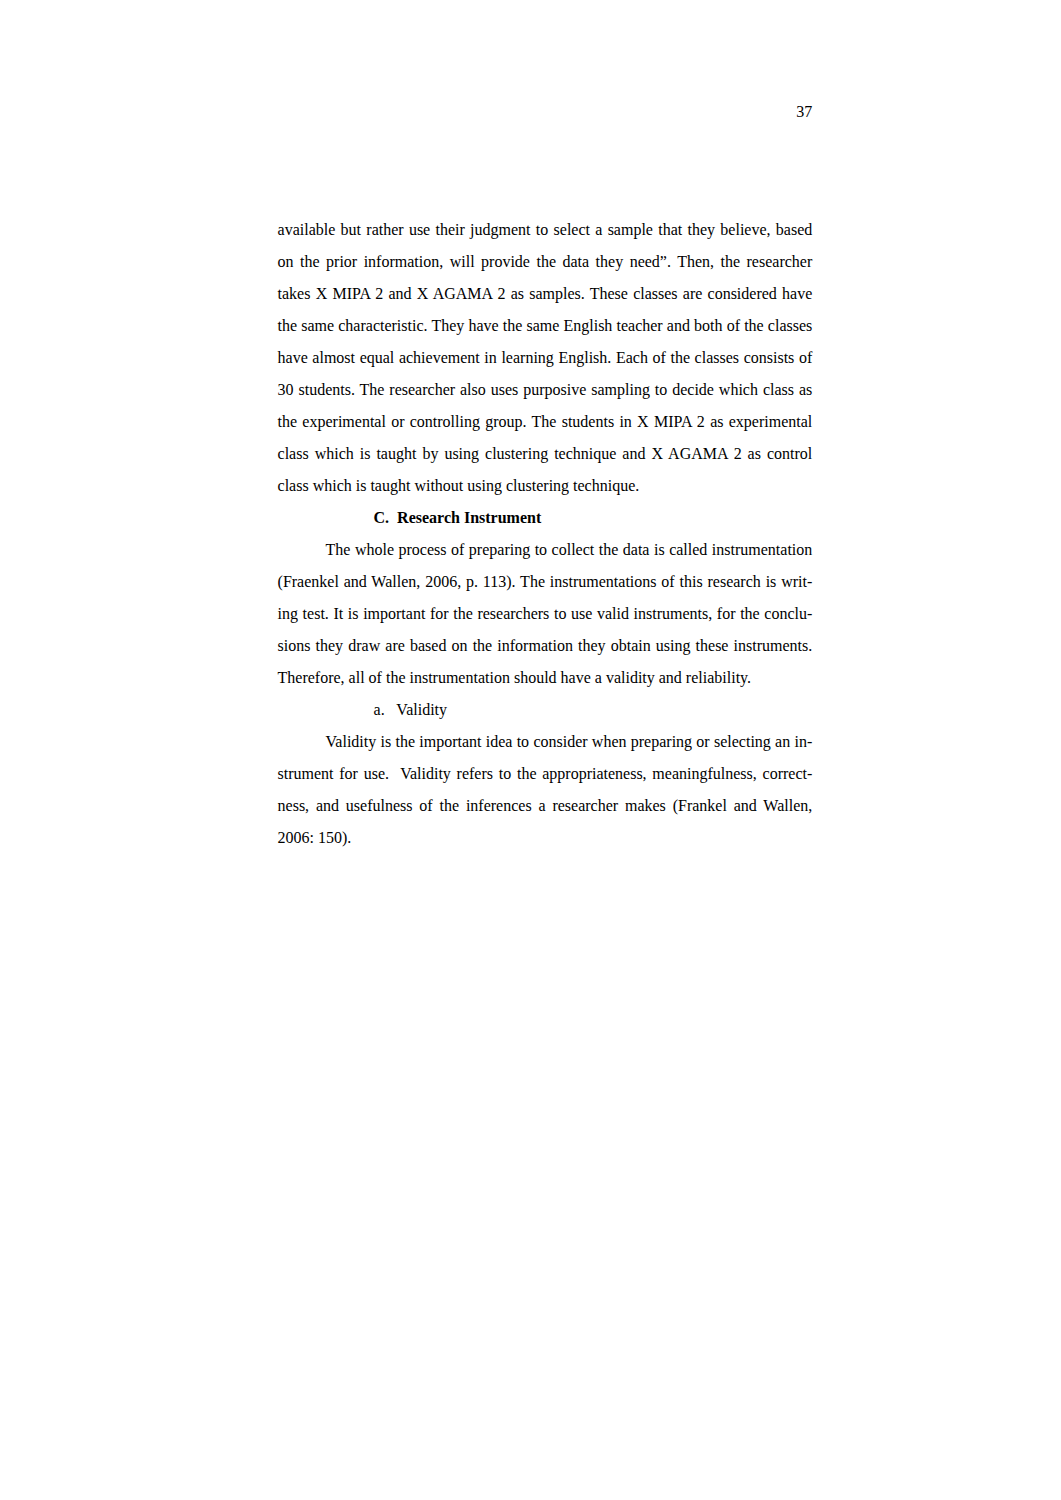37
available but rather use their judgment to select a sample that they believe, based on the prior information, will provide the data they need”. Then, the researcher takes X MIPA 2 and X AGAMA 2 as samples. These classes are considered have the same characteristic. They have the same English teacher and both of the classes have almost equal achievement in learning English. Each of the classes consists of 30 students. The researcher also uses purposive sampling to decide which class as the experimental or controlling group. The students in X MIPA 2 as experimental class which is taught by using clustering technique and X AGAMA 2 as control class which is taught without using clustering technique.
C. Research Instrument
The whole process of preparing to collect the data is called instrumentation (Fraenkel and Wallen, 2006, p. 113). The instrumentations of this research is writing test. It is important for the researchers to use valid instruments, for the conclusions they draw are based on the information they obtain using these instruments. Therefore, all of the instrumentation should have a validity and reliability.
a. Validity
Validity is the important idea to consider when preparing or selecting an instrument for use. Validity refers to the appropriateness, meaningfulness, correctness, and usefulness of the inferences a researcher makes (Frankel and Wallen, 2006: 150).